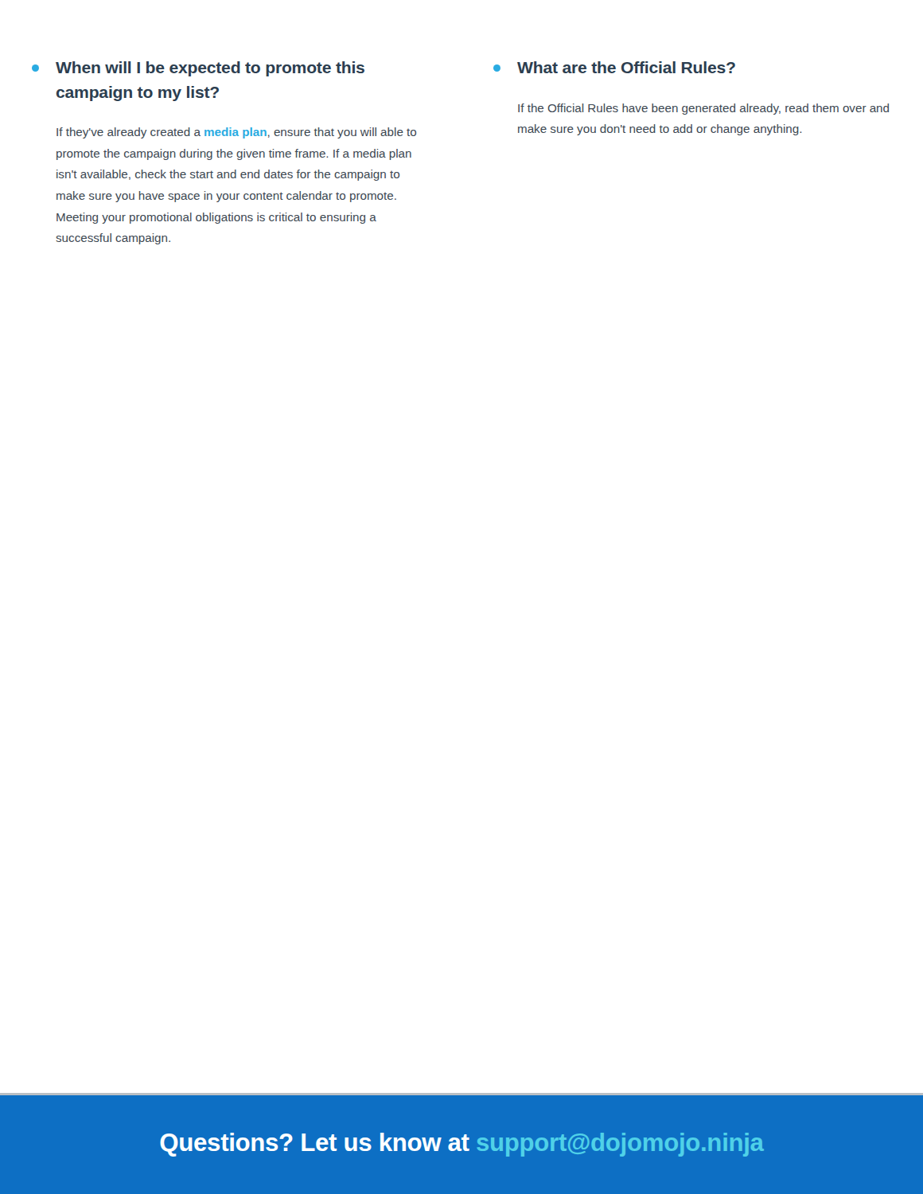When will I be expected to promote this campaign to my list?
If they've already created a media plan, ensure that you will able to promote the campaign during the given time frame. If a media plan isn't available, check the start and end dates for the campaign to make sure you have space in your content calendar to promote. Meeting your promotional obligations is critical to ensuring a successful campaign.
What are the Official Rules?
If the Official Rules have been generated already, read them over and make sure you don't need to add or change anything.
Questions? Let us know at support@dojomojo.ninja